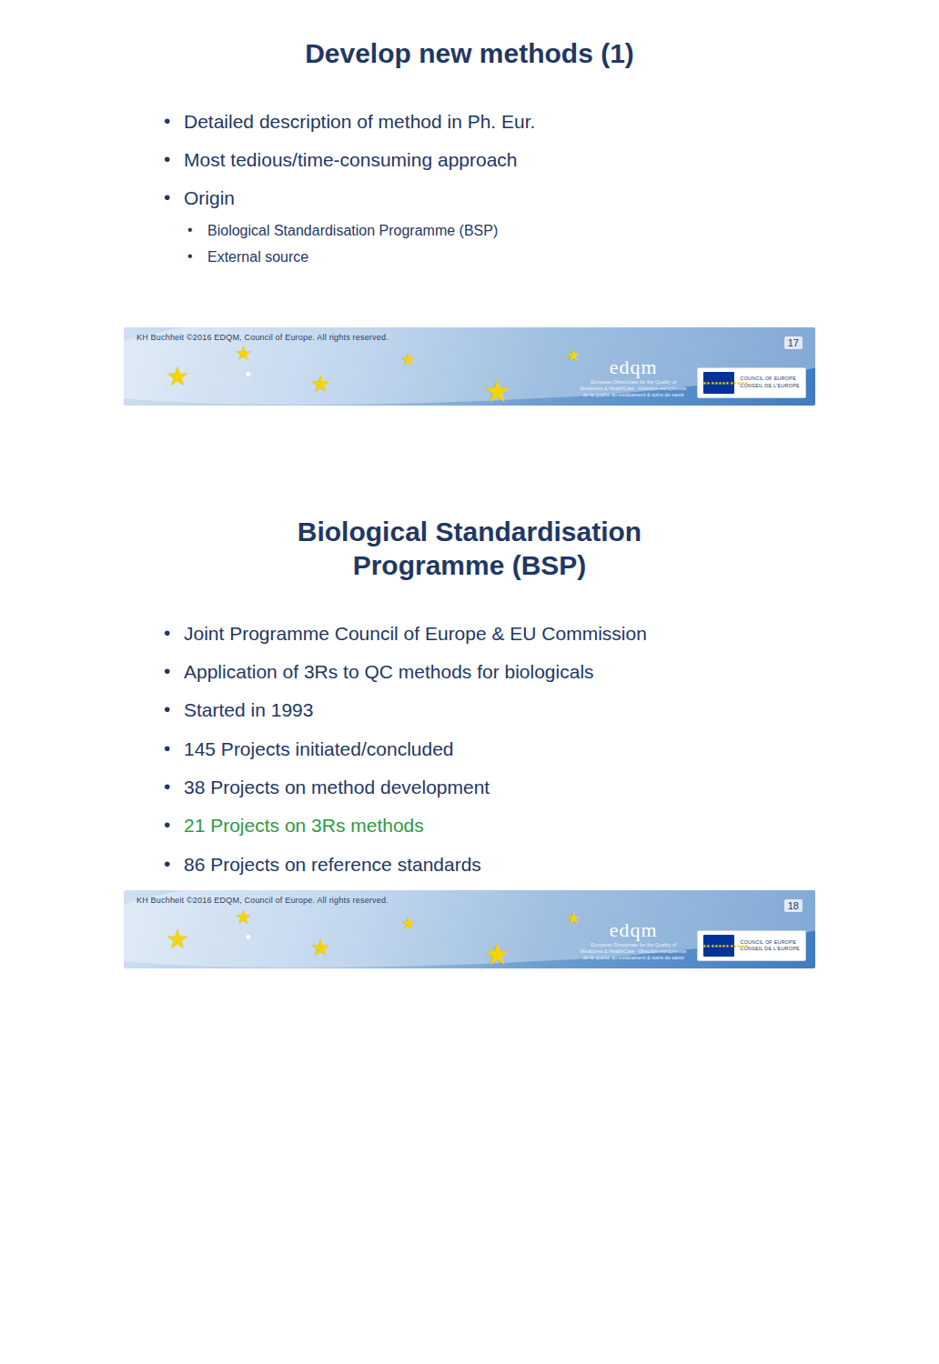Develop new methods (1)
Detailed description of method in Ph. Eur.
Most tedious/time-consuming approach
Origin
Biological Standardisation Programme (BSP)
External source
KH Buchheit ©2016 EDQM, Council of Europe. All rights reserved.
★ ★ ★ ★ ★ ★
edqm European Directorate for the Quality of Medicines & HealthCare · Direction européenne de la qualité du médicament & soins de santé
Council of Europe
Conseil de l'Europe
17
Biological Standardisation
Programme (BSP)
Joint Programme Council of Europe & EU Commission
Application of 3Rs to QC methods for biologicals
Started in 1993
145 Projects initiated/concluded
38 Projects on method development
21 Projects on 3Rs methods
86 Projects on reference standards
KH Buchheit ©2016 EDQM, Council of Europe. All rights reserved.
★ ★ ★ ★ ★ ★
edqm European Directorate for the Quality of Medicines & HealthCare · Direction européenne de la qualité du médicament & soins de santé
Council of Europe
Conseil de l'Europe
18